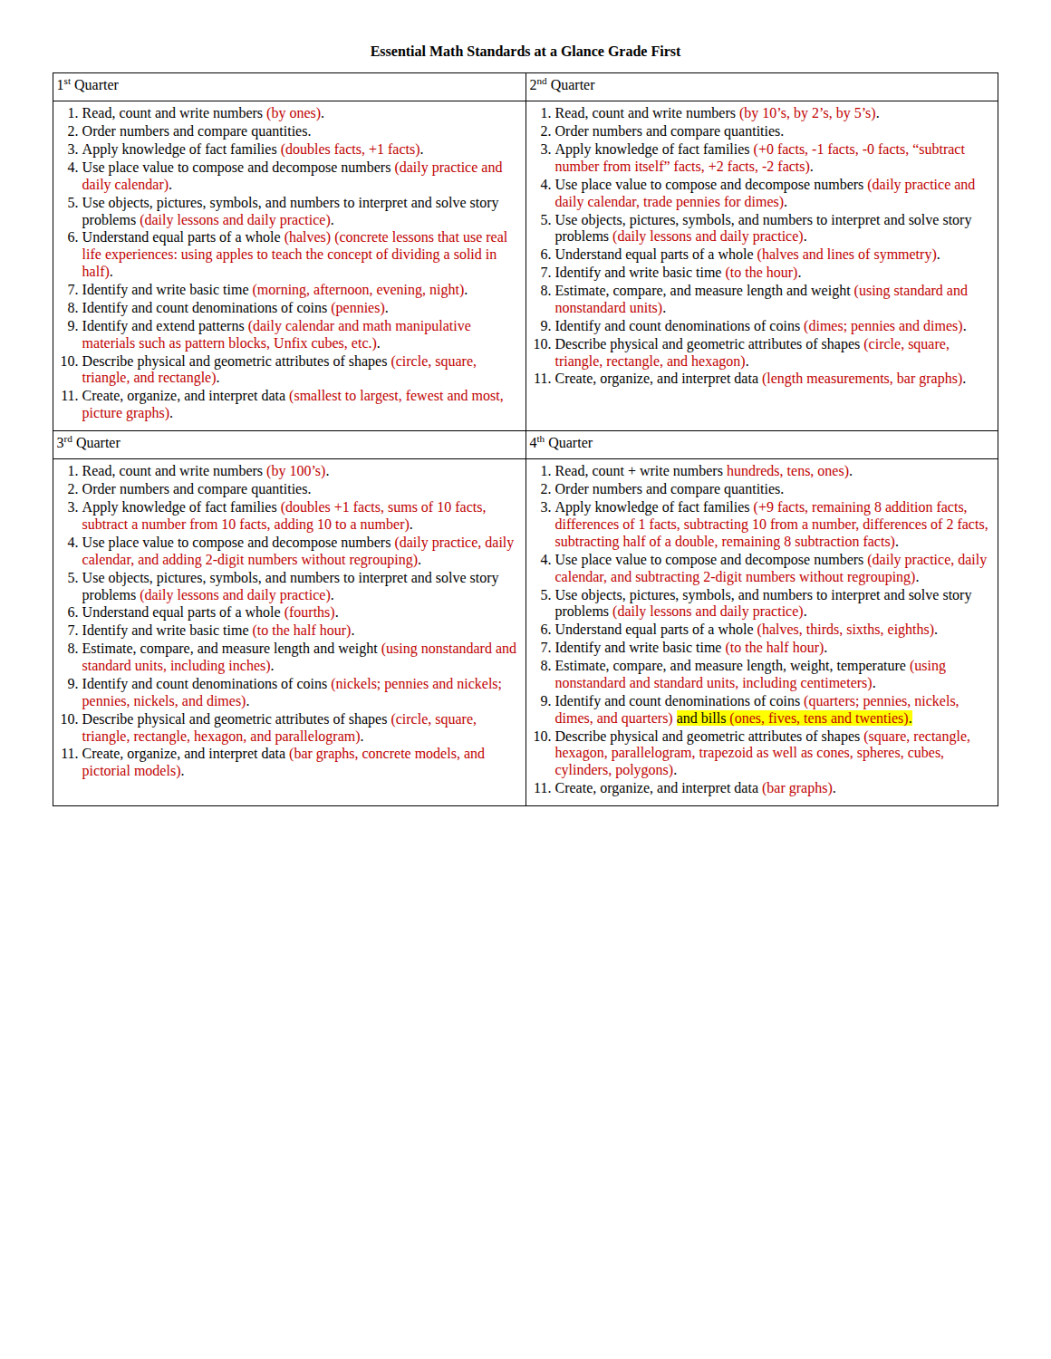Essential Math Standards at a Glance Grade First
| 1 st Quarter | 2 nd Quarter |
| --- | --- |
| Read, count and write numbers (by ones) . Order numbers and compare quantities. Apply knowledge of fact families (doubles facts, +1 facts) . Use place value to compose and decompose numbers (daily practice and daily calendar) . Use objects, pictures, symbols, and numbers to interpret and solve story problems (daily lessons and daily practice) . Understand equal parts of a whole (halves) (concrete lessons that use real life experiences: using apples to teach the concept of dividing a solid in half) . Identify and write basic time (morning, afternoon, evening, night) . Identify and count denominations of coins (pennies) . Identify and extend patterns (daily calendar and math manipulative materials such as pattern blocks, Unfix cubes, etc.) . Describe physical and geometric attributes of shapes (circle, square, triangle, and rectangle) . Create, organize, and interpret data (smallest to largest, fewest and most, picture graphs) . | Read, count and write numbers (by 10’s, by 2’s, by 5’s) . Order numbers and compare quantities. Apply knowledge of fact families (+0 facts, -1 facts, -0 facts, “subtract number from itself” facts, +2 facts, -2 facts) . Use place value to compose and decompose numbers (daily practice and daily calendar, trade pennies for dimes) . Use objects, pictures, symbols, and numbers to interpret and solve story problems (daily lessons and daily practice) . Understand equal parts of a whole (halves and lines of symmetry) . Identify and write basic time (to the hour) . Estimate, compare, and measure length and weight (using standard and nonstandard units) . Identify and count denominations of coins (dimes; pennies and dimes) . Describe physical and geometric attributes of shapes (circle, square, triangle, rectangle, and hexagon) . Create, organize, and interpret data (length measurements, bar graphs) . |
| 3 rd Quarter | 4 th Quarter |
| Read, count and write numbers (by 100’s) . Order numbers and compare quantities. Apply knowledge of fact families (doubles +1 facts, sums of 10 facts, subtract a number from 10 facts, adding 10 to a number) . Use place value to compose and decompose numbers (daily practice, daily calendar, and adding 2-digit numbers without regrouping) . Use objects, pictures, symbols, and numbers to interpret and solve story problems (daily lessons and daily practice) . Understand equal parts of a whole (fourths) . Identify and write basic time (to the half hour) . Estimate, compare, and measure length and weight (using nonstandard and standard units, including inches) . Identify and count denominations of coins (nickels; pennies and nickels; pennies, nickels, and dimes) . Describe physical and geometric attributes of shapes (circle, square, triangle, rectangle, hexagon, and parallelogram) . Create, organize, and interpret data (bar graphs, concrete models, and pictorial models) . | Read, count + write numbers hundreds, tens, ones) . Order numbers and compare quantities. Apply knowledge of fact families (+9 facts, remaining 8 addition facts, differences of 1 facts, subtracting 10 from a number, differences of 2 facts, subtracting half of a double, remaining 8 subtraction facts) . Use place value to compose and decompose numbers (daily practice, daily calendar, and subtracting 2-digit numbers without regrouping) . Use objects, pictures, symbols, and numbers to interpret and solve story problems (daily lessons and daily practice) . Understand equal parts of a whole (halves, thirds, sixths, eighths) . Identify and write basic time (to the half hour) . Estimate, compare, and measure length, weight, temperature (using nonstandard and standard units, including centimeters) . Identify and count denominations of coins (quarters; pennies, nickels, dimes, and quarters) and bills (ones, fives, tens and twenties) . Describe physical and geometric attributes of shapes (square, rectangle, hexagon, parallelogram, trapezoid as well as cones, spheres, cubes, cylinders, polygons) . Create, organize, and interpret data (bar graphs) . |